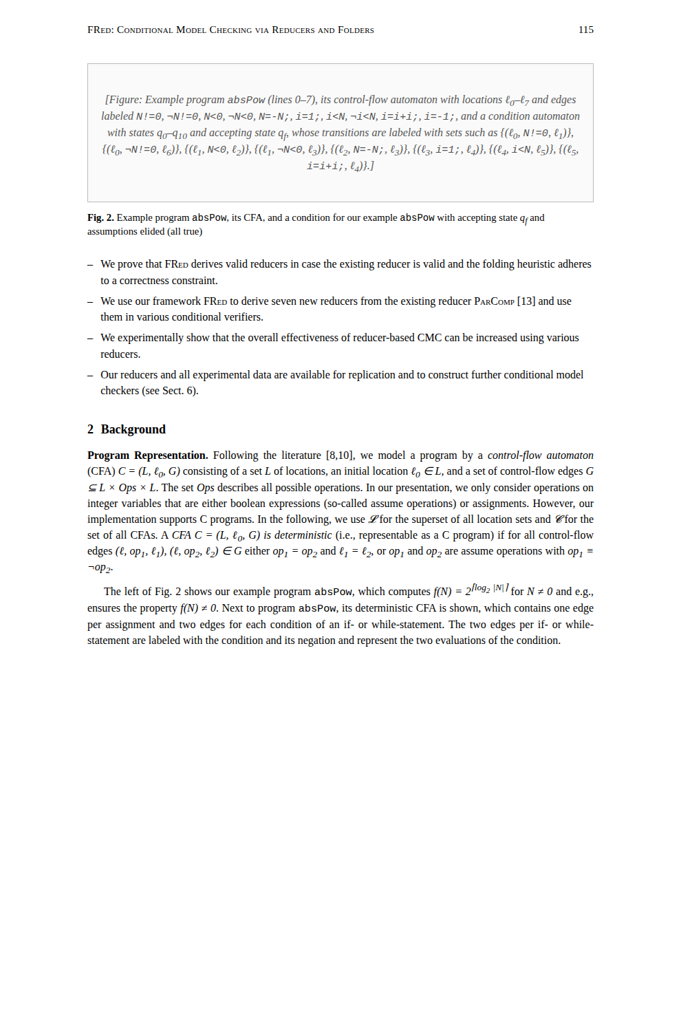FRed: Conditional Model Checking via Reducers and Folders 115
[Figure: Example program absPow (lines 0–7), its control-flow automaton with locations ℓ0–ℓ7 and edges labeled N!=0, ¬N!=0, N<0, ¬N<0, N=-N;, i=1;, i<N, ¬i<N, i=i+i;, i=-1;, and a condition automaton with states q0–q10 and accepting state qf, whose transitions are labeled with sets such as {(ℓ0, N!=0, ℓ1)}, {(ℓ0, ¬N!=0, ℓ6)}, {(ℓ1, N<0, ℓ2)}, {(ℓ1, ¬N<0, ℓ3)}, {(ℓ2, N=-N;, ℓ3)}, {(ℓ3, i=1;, ℓ4)}, {(ℓ4, i<N, ℓ5)}, {(ℓ5, i=i+i;, ℓ4)}.]
Fig. 2. Example program absPow, its CFA, and a condition for our example absPow with accepting state qf and assumptions elided (all true)
We prove that FRed derives valid reducers in case the existing reducer is valid and the folding heuristic adheres to a correctness constraint.
We use our framework FRed to derive seven new reducers from the existing reducer ParComp [13] and use them in various conditional verifiers.
We experimentally show that the overall effectiveness of reducer-based CMC can be increased using various reducers.
Our reducers and all experimental data are available for replication and to construct further conditional model checkers (see Sect. 6).
2 Background
Program Representation. Following the literature [8,10], we model a program by a control-flow automaton (CFA) C = (L, ℓ0, G) consisting of a set L of locations, an initial location ℓ0 ∈ L, and a set of control-flow edges G ⊆ L × Ops × L. The set Ops describes all possible operations. In our presentation, we only consider operations on integer variables that are either boolean expressions (so-called assume operations) or assignments. However, our implementation supports C programs. In the following, we use 𝓛 for the superset of all location sets and 𝓒 for the set of all CFAs. A CFA C = (L, ℓ0, G) is deterministic (i.e., representable as a C program) if for all control-flow edges (ℓ, op1, ℓ1), (ℓ, op2, ℓ2) ∈ G either op1 = op2 and ℓ1 = ℓ2, or op1 and op2 are assume operations with op1 ≡ ¬op2.
The left of Fig. 2 shows our example program absPow, which computes f(N) = 2⌈log2 |N|⌉ for N ≠ 0 and e.g., ensures the property f(N) ≠ 0. Next to program absPow, its deterministic CFA is shown, which contains one edge per assignment and two edges for each condition of an if- or while-statement. The two edges per if- or while-statement are labeled with the condition and its negation and represent the two evaluations of the condition.